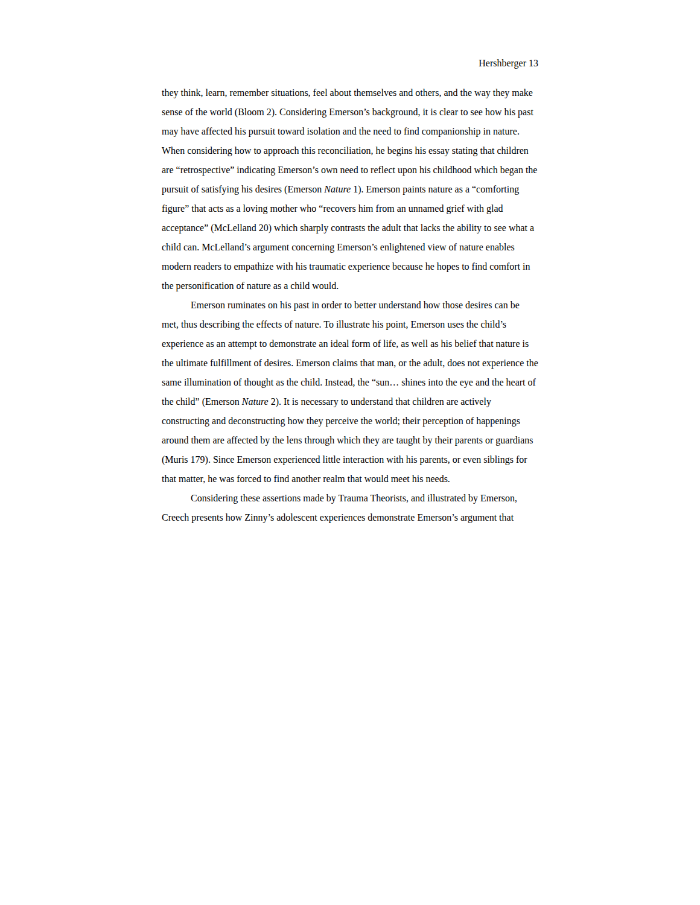Hershberger 13
they think, learn, remember situations, feel about themselves and others, and the way they make sense of the world (Bloom 2). Considering Emerson’s background, it is clear to see how his past may have affected his pursuit toward isolation and the need to find companionship in nature. When considering how to approach this reconciliation, he begins his essay stating that children are “retrospective” indicating Emerson’s own need to reflect upon his childhood which began the pursuit of satisfying his desires (Emerson Nature 1). Emerson paints nature as a “comforting figure” that acts as a loving mother who “recovers him from an unnamed grief with glad acceptance” (McLelland 20) which sharply contrasts the adult that lacks the ability to see what a child can. McLelland’s argument concerning Emerson’s enlightened view of nature enables modern readers to empathize with his traumatic experience because he hopes to find comfort in the personification of nature as a child would.
Emerson ruminates on his past in order to better understand how those desires can be met, thus describing the effects of nature. To illustrate his point, Emerson uses the child’s experience as an attempt to demonstrate an ideal form of life, as well as his belief that nature is the ultimate fulfillment of desires. Emerson claims that man, or the adult, does not experience the same illumination of thought as the child. Instead, the “sun… shines into the eye and the heart of the child” (Emerson Nature 2). It is necessary to understand that children are actively constructing and deconstructing how they perceive the world; their perception of happenings around them are affected by the lens through which they are taught by their parents or guardians (Muris 179). Since Emerson experienced little interaction with his parents, or even siblings for that matter, he was forced to find another realm that would meet his needs.
Considering these assertions made by Trauma Theorists, and illustrated by Emerson, Creech presents how Zinny’s adolescent experiences demonstrate Emerson’s argument that